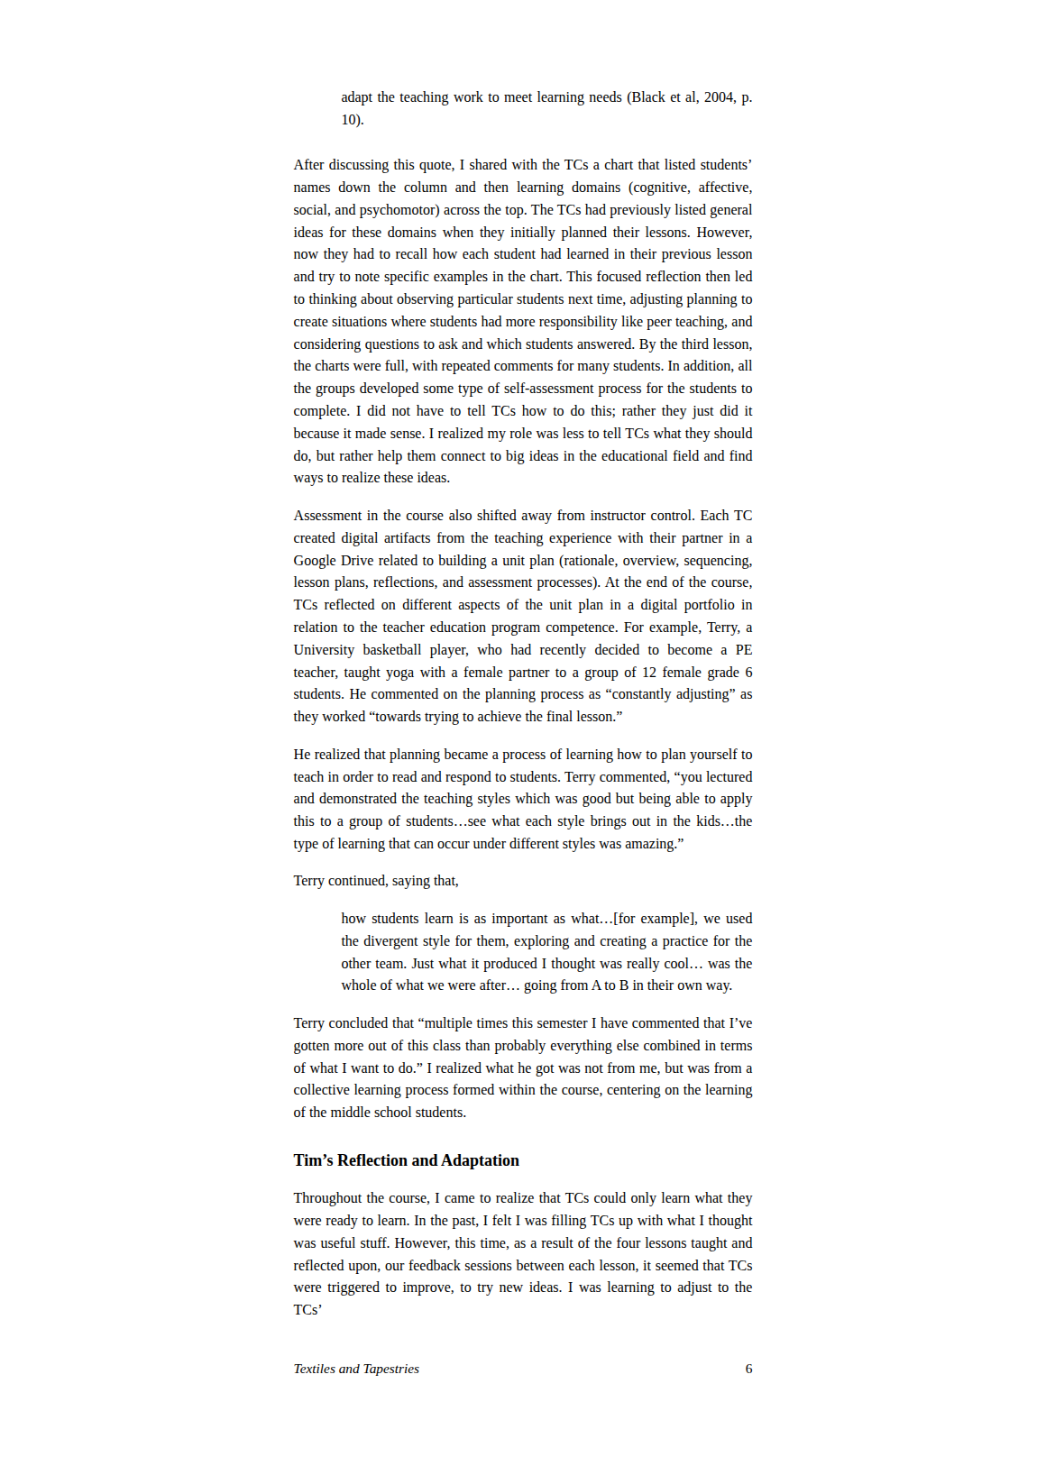adapt the teaching work to meet learning needs (Black et al, 2004, p. 10).
After discussing this quote, I shared with the TCs a chart that listed students’ names down the column and then learning domains (cognitive, affective, social, and psychomotor) across the top. The TCs had previously listed general ideas for these domains when they initially planned their lessons. However, now they had to recall how each student had learned in their previous lesson and try to note specific examples in the chart. This focused reflection then led to thinking about observing particular students next time, adjusting planning to create situations where students had more responsibility like peer teaching, and considering questions to ask and which students answered. By the third lesson, the charts were full, with repeated comments for many students. In addition, all the groups developed some type of self-assessment process for the students to complete. I did not have to tell TCs how to do this; rather they just did it because it made sense. I realized my role was less to tell TCs what they should do, but rather help them connect to big ideas in the educational field and find ways to realize these ideas.
Assessment in the course also shifted away from instructor control. Each TC created digital artifacts from the teaching experience with their partner in a Google Drive related to building a unit plan (rationale, overview, sequencing, lesson plans, reflections, and assessment processes). At the end of the course, TCs reflected on different aspects of the unit plan in a digital portfolio in relation to the teacher education program competence. For example, Terry, a University basketball player, who had recently decided to become a PE teacher, taught yoga with a female partner to a group of 12 female grade 6 students. He commented on the planning process as “constantly adjusting” as they worked “towards trying to achieve the final lesson.”
He realized that planning became a process of learning how to plan yourself to teach in order to read and respond to students. Terry commented, “you lectured and demonstrated the teaching styles which was good but being able to apply this to a group of students…see what each style brings out in the kids…the type of learning that can occur under different styles was amazing.”
Terry continued, saying that,
how students learn is as important as what…[for example], we used the divergent style for them, exploring and creating a practice for the other team. Just what it produced I thought was really cool… was the whole of what we were after… going from A to B in their own way.
Terry concluded that “multiple times this semester I have commented that I’ve gotten more out of this class than probably everything else combined in terms of what I want to do.” I realized what he got was not from me, but was from a collective learning process formed within the course, centering on the learning of the middle school students.
Tim’s Reflection and Adaptation
Throughout the course, I came to realize that TCs could only learn what they were ready to learn. In the past, I felt I was filling TCs up with what I thought was useful stuff. However, this time, as a result of the four lessons taught and reflected upon, our feedback sessions between each lesson, it seemed that TCs were triggered to improve, to try new ideas. I was learning to adjust to the TCs’
Textiles and Tapestries 6